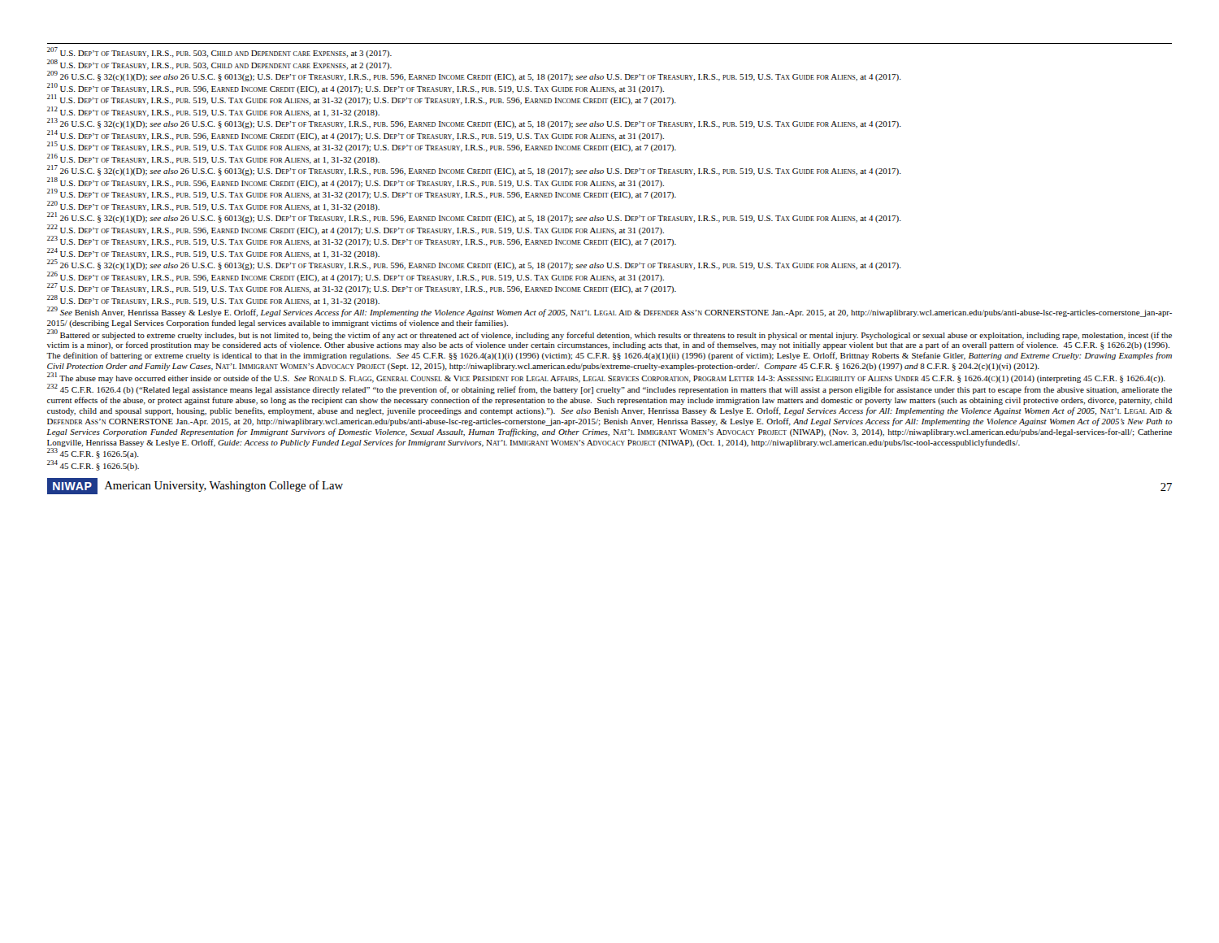207 U.S. Dep’t of Treasury, I.R.S., pub. 503, Child and Dependent care Expenses, at 3 (2017).
208 U.S. Dep’t of Treasury, I.R.S., pub. 503, Child and Dependent care Expenses, at 2 (2017).
209 26 U.S.C. § 32(c)(1)(D); see also 26 U.S.C. § 6013(g); U.S. Dep’t of Treasury, I.R.S., pub. 596, Earned Income Credit (EIC), at 5, 18 (2017); see also U.S. Dep’t of Treasury, I.R.S., pub. 519, U.S. Tax Guide for Aliens, at 4 (2017).
210 U.S. Dep’t of Treasury, I.R.S., pub. 596, Earned Income Credit (EIC), at 4 (2017); U.S. Dep’t of Treasury, I.R.S., pub. 519, U.S. Tax Guide for Aliens, at 31 (2017).
211 U.S. Dep’t of Treasury, I.R.S., pub. 519, U.S. Tax Guide for Aliens, at 31-32 (2017); U.S. Dep’t of Treasury, I.R.S., pub. 596, Earned Income Credit (EIC), at 7 (2017).
212 U.S. Dep’t of Treasury, I.R.S., pub. 519, U.S. Tax Guide for Aliens, at 1, 31-32 (2018).
213 26 U.S.C. § 32(c)(1)(D); see also 26 U.S.C. § 6013(g); U.S. Dep’t of Treasury, I.R.S., pub. 596, Earned Income Credit (EIC), at 5, 18 (2017); see also U.S. Dep’t of Treasury, I.R.S., pub. 519, U.S. Tax Guide for Aliens, at 4 (2017).
214 U.S. Dep’t of Treasury, I.R.S., pub. 596, Earned Income Credit (EIC), at 4 (2017); U.S. Dep’t of Treasury, I.R.S., pub. 519, U.S. Tax Guide for Aliens, at 31 (2017).
215 U.S. Dep’t of Treasury, I.R.S., pub. 519, U.S. Tax Guide for Aliens, at 31-32 (2017); U.S. Dep’t of Treasury, I.R.S., pub. 596, Earned Income Credit (EIC), at 7 (2017).
216 U.S. Dep’t of Treasury, I.R.S., pub. 519, U.S. Tax Guide for Aliens, at 1, 31-32 (2018).
217 26 U.S.C. § 32(c)(1)(D); see also 26 U.S.C. § 6013(g); U.S. Dep’t of Treasury, I.R.S., pub. 596, Earned Income Credit (EIC), at 5, 18 (2017); see also U.S. Dep’t of Treasury, I.R.S., pub. 519, U.S. Tax Guide for Aliens, at 4 (2017).
218 U.S. Dep’t of Treasury, I.R.S., pub. 596, Earned Income Credit (EIC), at 4 (2017); U.S. Dep’t of Treasury, I.R.S., pub. 519, U.S. Tax Guide for Aliens, at 31 (2017).
219 U.S. Dep’t of Treasury, I.R.S., pub. 519, U.S. Tax Guide for Aliens, at 31-32 (2017); U.S. Dep’t of Treasury, I.R.S., pub. 596, Earned Income Credit (EIC), at 7 (2017).
220 U.S. Dep’t of Treasury, I.R.S., pub. 519, U.S. Tax Guide for Aliens, at 1, 31-32 (2018).
221 26 U.S.C. § 32(c)(1)(D); see also 26 U.S.C. § 6013(g); U.S. Dep’t of Treasury, I.R.S., pub. 596, Earned Income Credit (EIC), at 5, 18 (2017); see also U.S. Dep’t of Treasury, I.R.S., pub. 519, U.S. Tax Guide for Aliens, at 4 (2017).
222 U.S. Dep’t of Treasury, I.R.S., pub. 596, Earned Income Credit (EIC), at 4 (2017); U.S. Dep’t of Treasury, I.R.S., pub. 519, U.S. Tax Guide for Aliens, at 31 (2017).
223 U.S. Dep’t of Treasury, I.R.S., pub. 519, U.S. Tax Guide for Aliens, at 31-32 (2017); U.S. Dep’t of Treasury, I.R.S., pub. 596, Earned Income Credit (EIC), at 7 (2017).
224 U.S. Dep’t of Treasury, I.R.S., pub. 519, U.S. Tax Guide for Aliens, at 1, 31-32 (2018).
225 26 U.S.C. § 32(c)(1)(D); see also 26 U.S.C. § 6013(g); U.S. Dep’t of Treasury, I.R.S., pub. 596, Earned Income Credit (EIC), at 5, 18 (2017); see also U.S. Dep’t of Treasury, I.R.S., pub. 519, U.S. Tax Guide for Aliens, at 4 (2017).
226 U.S. Dep’t of Treasury, I.R.S., pub. 596, Earned Income Credit (EIC), at 4 (2017); U.S. Dep’t of Treasury, I.R.S., pub. 519, U.S. Tax Guide for Aliens, at 31 (2017).
227 U.S. Dep’t of Treasury, I.R.S., pub. 519, U.S. Tax Guide for Aliens, at 31-32 (2017); U.S. Dep’t of Treasury, I.R.S., pub. 596, Earned Income Credit (EIC), at 7 (2017).
228 U.S. Dep’t of Treasury, I.R.S., pub. 519, U.S. Tax Guide for Aliens, at 1, 31-32 (2018).
229 See Benish Anver, Henrissa Bassey & Leslye E. Orloff, Legal Services Access for All: Implementing the Violence Against Women Act of 2005, Nat’l Legal Aid & Defender Ass’n CORNERSTONE Jan.-Apr. 2015, at 20, http://niwaplibrary.wcl.american.edu/pubs/anti-abuse-lsc-reg-articles-cornerstone_jan-apr-2015/ (describing Legal Services Corporation funded legal services available to immigrant victims of violence and their families).
230 Battered or subjected to extreme cruelty includes, but is not limited to, being the victim of any act or threatened act of violence, including any forceful detention, which results or threatens to result in physical or mental injury. Psychological or sexual abuse or exploitation, including rape, molestation, incest (if the victim is a minor), or forced prostitution may be considered acts of violence. Other abusive actions may also be acts of violence under certain circumstances, including acts that, in and of themselves, may not initially appear violent but that are a part of an overall pattern of violence. 45 C.F.R. § 1626.2(b) (1996). The definition of battering or extreme cruelty is identical to that in the immigration regulations. See 45 C.F.R. §§ 1626.4(a)(1)(i) (1996) (victim); 45 C.F.R. §§ 1626.4(a)(1)(ii) (1996) (parent of victim); Leslye E. Orloff, Brittnay Roberts & Stefanie Gitler, Battering and Extreme Cruelty: Drawing Examples from Civil Protection Order and Family Law Cases, Nat’l Immigrant Women’s Advocacy Project (Sept. 12, 2015), http://niwaplibrary.wcl.american.edu/pubs/extreme-cruelty-examples-protection-order/. Compare 45 C.F.R. § 1626.2(b) (1997) and 8 C.F.R. § 204.2(c)(1)(vi) (2012).
231 The abuse may have occurred either inside or outside of the U.S. See Ronald S. Flagg, General Counsel & Vice President for Legal Affairs, Legal Services Corporation, Program Letter 14-3: Assessing Eligibility of Aliens Under 45 C.F.R. § 1626.4(c)(1) (2014) (interpreting 45 C.F.R. § 1626.4(c)).
232 45 C.F.R. 1626.4 (b) (“Related legal assistance means legal assistance directly related” “to the prevention of, or obtaining relief from, the battery [or] cruelty” and “includes representation in matters that will assist a person eligible for assistance under this part to escape from the abusive situation, ameliorate the current effects of the abuse, or protect against future abuse, so long as the recipient can show the necessary connection of the representation to the abuse. Such representation may include immigration law matters and domestic or poverty law matters (such as obtaining civil protective orders, divorce, paternity, child custody, child and spousal support, housing, public benefits, employment, abuse and neglect, juvenile proceedings and contempt actions).”). See also Benish Anver, Henrissa Bassey & Leslye E. Orloff, Legal Services Access for All: Implementing the Violence Against Women Act of 2005, Nat’l Legal Aid & Defender Ass’n CORNERSTONE Jan.-Apr. 2015, at 20, http://niwaplibrary.wcl.american.edu/pubs/anti-abuse-lsc-reg-articles-cornerstone_jan-apr-2015/; Benish Anver, Henrissa Bassey, & Leslye E. Orloff, And Legal Services Access for All: Implementing the Violence Against Women Act of 2005’s New Path to Legal Services Corporation Funded Representation for Immigrant Survivors of Domestic Violence, Sexual Assault, Human Trafficking, and Other Crimes, Nat’l Immigrant Women’s Advocacy Project (NIWAP), (Nov. 3, 2014), http://niwaplibrary.wcl.american.edu/pubs/and-legal-services-for-all/; Catherine Longville, Henrissa Bassey & Leslye E. Orloff, Guide: Access to Publicly Funded Legal Services for Immigrant Survivors, Nat’l Immigrant Women’s Advocacy Project (NIWAP), (Oct. 1, 2014), http://niwaplibrary.wcl.american.edu/pubs/lsc-tool-accesspubliclyfundedls/.
233 45 C.F.R. § 1626.5(a).
234 45 C.F.R. § 1626.5(b).
NIWAP American University, Washington College of Law
27